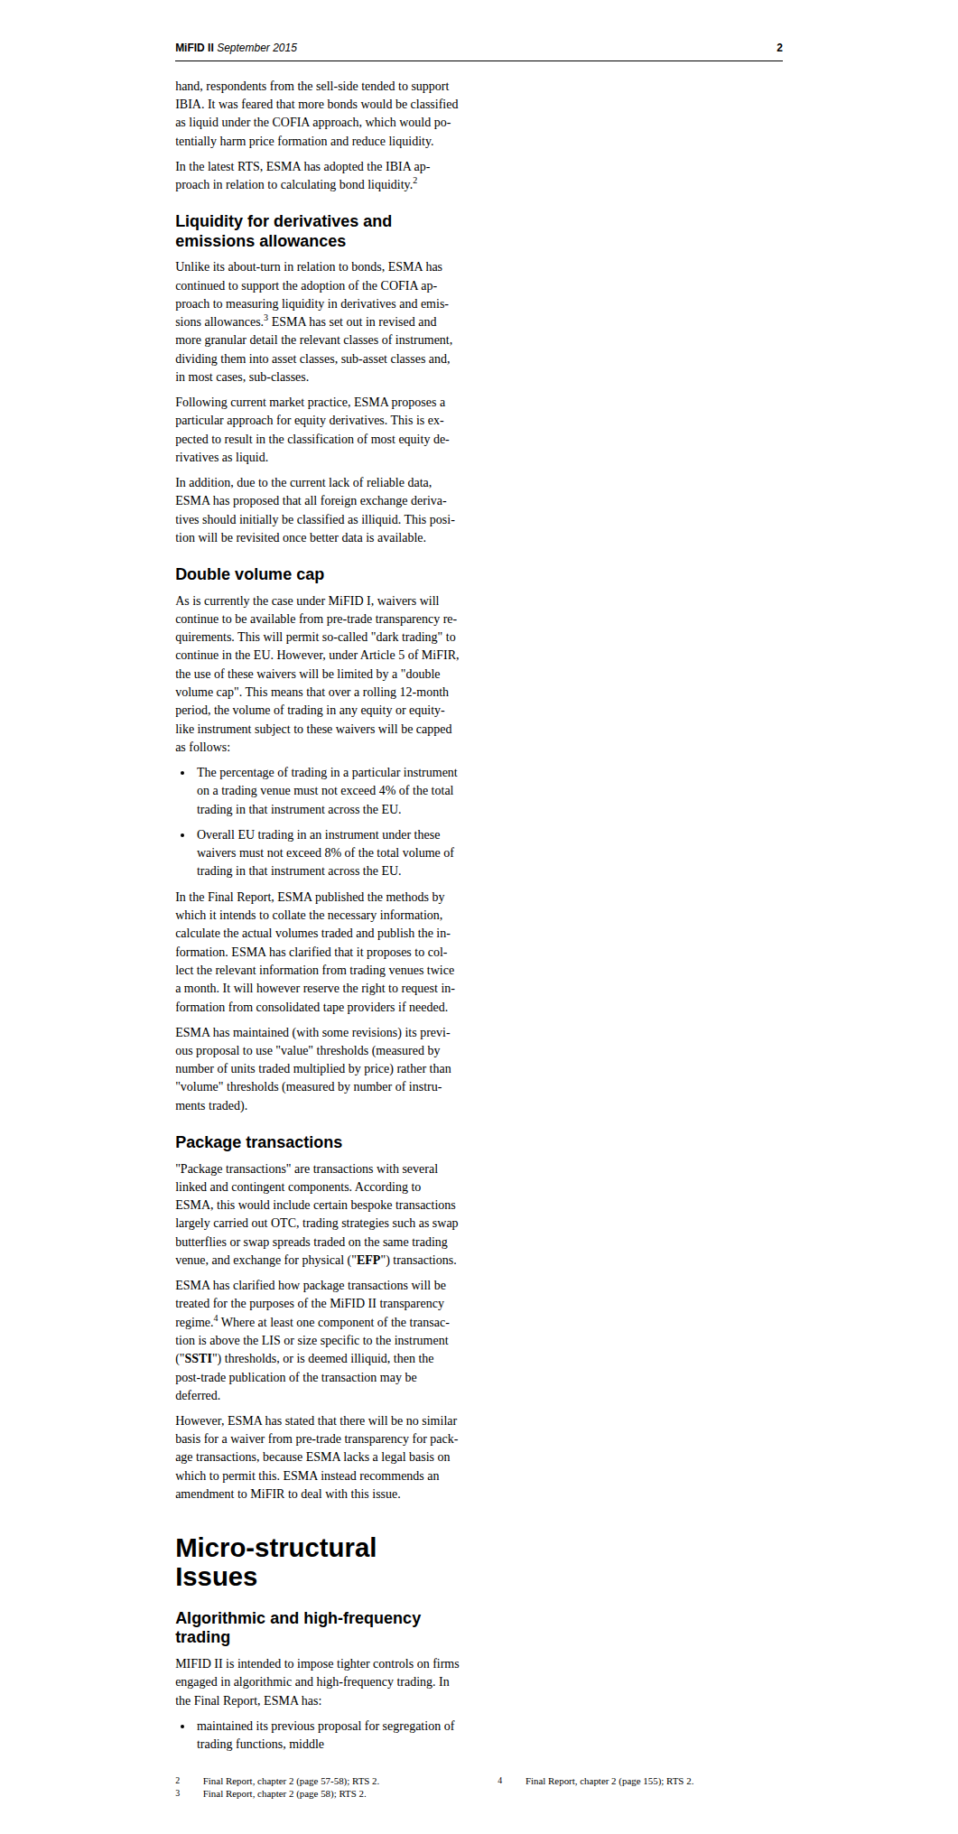MiFID II September 2015
2
hand, respondents from the sell-side tended to support IBIA. It was feared that more bonds would be classified as liquid under the COFIA approach, which would potentially harm price formation and reduce liquidity.
In the latest RTS, ESMA has adopted the IBIA approach in relation to calculating bond liquidity.2
Liquidity for derivatives and emissions allowances
Unlike its about-turn in relation to bonds, ESMA has continued to support the adoption of the COFIA approach to measuring liquidity in derivatives and emissions allowances.3 ESMA has set out in revised and more granular detail the relevant classes of instrument, dividing them into asset classes, sub-asset classes and, in most cases, sub-classes.
Following current market practice, ESMA proposes a particular approach for equity derivatives. This is expected to result in the classification of most equity derivatives as liquid.
In addition, due to the current lack of reliable data, ESMA has proposed that all foreign exchange derivatives should initially be classified as illiquid. This position will be revisited once better data is available.
Double volume cap
As is currently the case under MiFID I, waivers will continue to be available from pre-trade transparency requirements. This will permit so-called "dark trading" to continue in the EU. However, under Article 5 of MiFIR, the use of these waivers will be limited by a "double volume cap". This means that over a rolling 12-month period, the volume of trading in any equity or equity-like instrument subject to these waivers will be capped as follows:
The percentage of trading in a particular instrument on a trading venue must not exceed 4% of the total trading in that instrument across the EU.
Overall EU trading in an instrument under these waivers must not exceed 8% of the total volume of trading in that instrument across the EU.
In the Final Report, ESMA published the methods by which it intends to collate the necessary information, calculate the actual volumes traded and publish the information. ESMA has clarified that it proposes to collect the relevant information from trading venues twice a month. It will however reserve the right to request information from consolidated tape providers if needed.
ESMA has maintained (with some revisions) its previous proposal to use "value" thresholds (measured by number of units traded multiplied by price) rather than "volume" thresholds (measured by number of instruments traded).
Package transactions
"Package transactions" are transactions with several linked and contingent components. According to ESMA, this would include certain bespoke transactions largely carried out OTC, trading strategies such as swap butterflies or swap spreads traded on the same trading venue, and exchange for physical ("EFP") transactions.
ESMA has clarified how package transactions will be treated for the purposes of the MiFID II transparency regime.4 Where at least one component of the transaction is above the LIS or size specific to the instrument ("SSTI") thresholds, or is deemed illiquid, then the post-trade publication of the transaction may be deferred.
However, ESMA has stated that there will be no similar basis for a waiver from pre-trade transparency for package transactions, because ESMA lacks a legal basis on which to permit this. ESMA instead recommends an amendment to MiFIR to deal with this issue.
Micro-structural Issues
Algorithmic and high-frequency trading
MIFID II is intended to impose tighter controls on firms engaged in algorithmic and high-frequency trading. In the Final Report, ESMA has:
maintained its previous proposal for segregation of trading functions, middle
2 Final Report, chapter 2 (page 57-58); RTS 2.
3 Final Report, chapter 2 (page 58); RTS 2.
4 Final Report, chapter 2 (page 155); RTS 2.